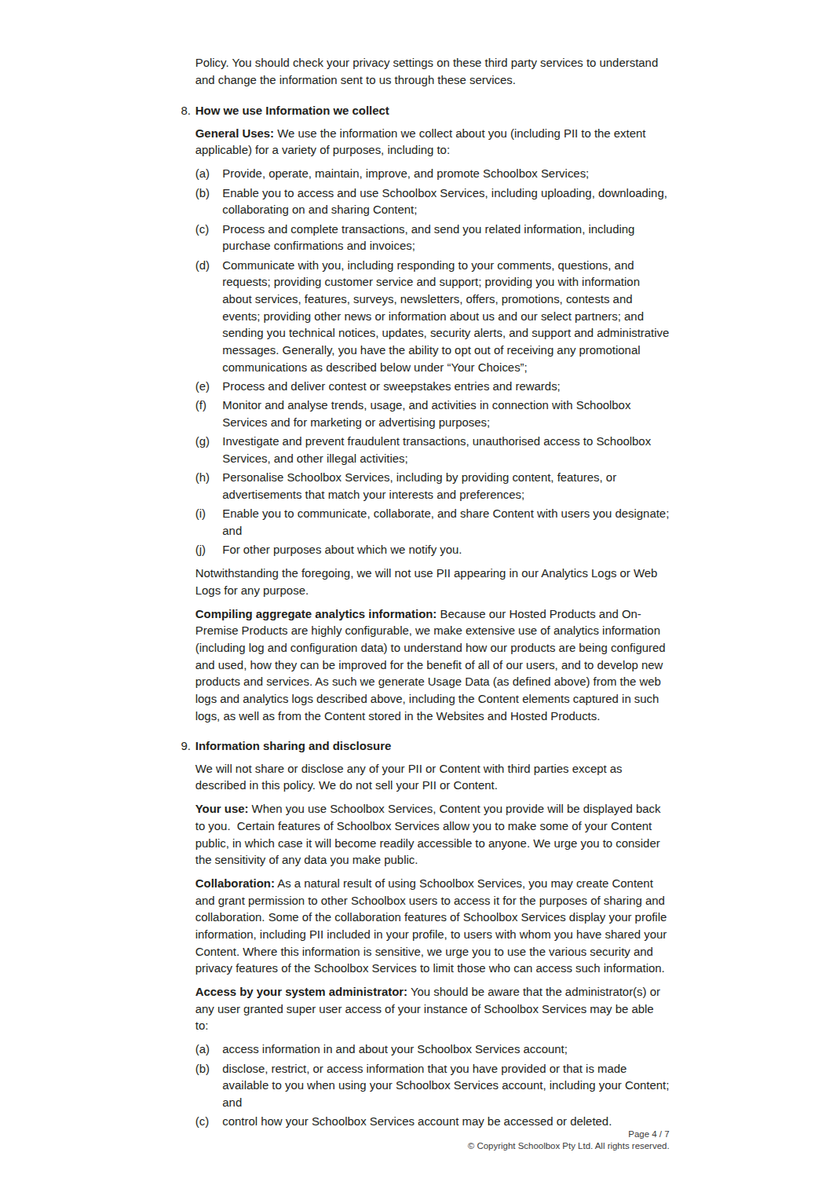Policy. You should check your privacy settings on these third party services to understand and change the information sent to us through these services.
How we use Information we collect
General Uses: We use the information we collect about you (including PII to the extent applicable) for a variety of purposes, including to:
Provide, operate, maintain, improve, and promote Schoolbox Services;
Enable you to access and use Schoolbox Services, including uploading, downloading, collaborating on and sharing Content;
Process and complete transactions, and send you related information, including purchase confirmations and invoices;
Communicate with you, including responding to your comments, questions, and requests; providing customer service and support; providing you with information about services, features, surveys, newsletters, offers, promotions, contests and events; providing other news or information about us and our select partners; and sending you technical notices, updates, security alerts, and support and administrative messages. Generally, you have the ability to opt out of receiving any promotional communications as described below under “Your Choices”;
Process and deliver contest or sweepstakes entries and rewards;
Monitor and analyse trends, usage, and activities in connection with Schoolbox Services and for marketing or advertising purposes;
Investigate and prevent fraudulent transactions, unauthorised access to Schoolbox Services, and other illegal activities;
Personalise Schoolbox Services, including by providing content, features, or advertisements that match your interests and preferences;
Enable you to communicate, collaborate, and share Content with users you designate; and
For other purposes about which we notify you.
Notwithstanding the foregoing, we will not use PII appearing in our Analytics Logs or Web Logs for any purpose.
Compiling aggregate analytics information: Because our Hosted Products and On-Premise Products are highly configurable, we make extensive use of analytics information (including log and configuration data) to understand how our products are being configured and used, how they can be improved for the benefit of all of our users, and to develop new products and services. As such we generate Usage Data (as defined above) from the web logs and analytics logs described above, including the Content elements captured in such logs, as well as from the Content stored in the Websites and Hosted Products.
Information sharing and disclosure
We will not share or disclose any of your PII or Content with third parties except as described in this policy. We do not sell your PII or Content.
Your use: When you use Schoolbox Services, Content you provide will be displayed back to you. Certain features of Schoolbox Services allow you to make some of your Content public, in which case it will become readily accessible to anyone. We urge you to consider the sensitivity of any data you make public.
Collaboration: As a natural result of using Schoolbox Services, you may create Content and grant permission to other Schoolbox users to access it for the purposes of sharing and collaboration. Some of the collaboration features of Schoolbox Services display your profile information, including PII included in your profile, to users with whom you have shared your Content. Where this information is sensitive, we urge you to use the various security and privacy features of the Schoolbox Services to limit those who can access such information.
Access by your system administrator: You should be aware that the administrator(s) or any user granted super user access of your instance of Schoolbox Services may be able to:
access information in and about your Schoolbox Services account;
disclose, restrict, or access information that you have provided or that is made available to you when using your Schoolbox Services account, including your Content; and
control how your Schoolbox Services account may be accessed or deleted.
Page 4 / 7 © Copyright Schoolbox Pty Ltd. All rights reserved.